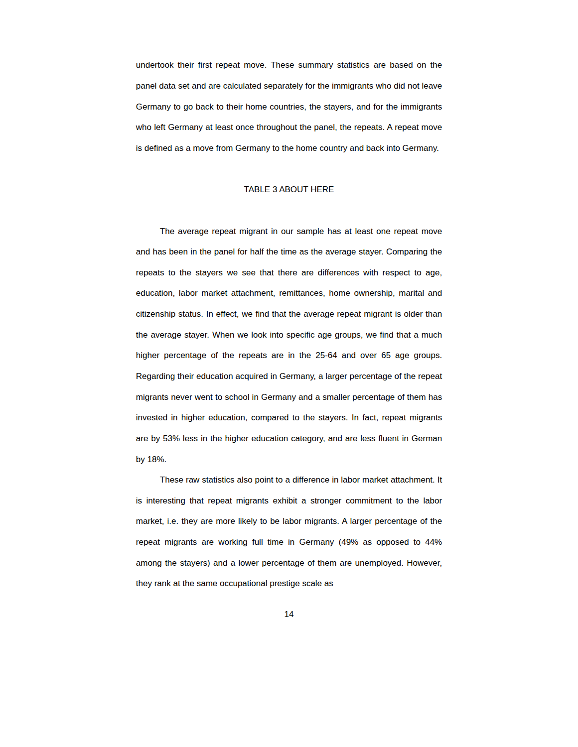undertook their first repeat move. These summary statistics are based on the panel data set and are calculated separately for the immigrants who did not leave Germany to go back to their home countries, the stayers, and for the immigrants who left Germany at least once throughout the panel, the repeats. A repeat move is defined as a move from Germany to the home country and back into Germany.
TABLE 3 ABOUT HERE
The average repeat migrant in our sample has at least one repeat move and has been in the panel for half the time as the average stayer. Comparing the repeats to the stayers we see that there are differences with respect to age, education, labor market attachment, remittances, home ownership, marital and citizenship status. In effect, we find that the average repeat migrant is older than the average stayer. When we look into specific age groups, we find that a much higher percentage of the repeats are in the 25-64 and over 65 age groups. Regarding their education acquired in Germany, a larger percentage of the repeat migrants never went to school in Germany and a smaller percentage of them has invested in higher education, compared to the stayers. In fact, repeat migrants are by 53% less in the higher education category, and are less fluent in German by 18%.
These raw statistics also point to a difference in labor market attachment. It is interesting that repeat migrants exhibit a stronger commitment to the labor market, i.e. they are more likely to be labor migrants. A larger percentage of the repeat migrants are working full time in Germany (49% as opposed to 44% among the stayers) and a lower percentage of them are unemployed. However, they rank at the same occupational prestige scale as
14